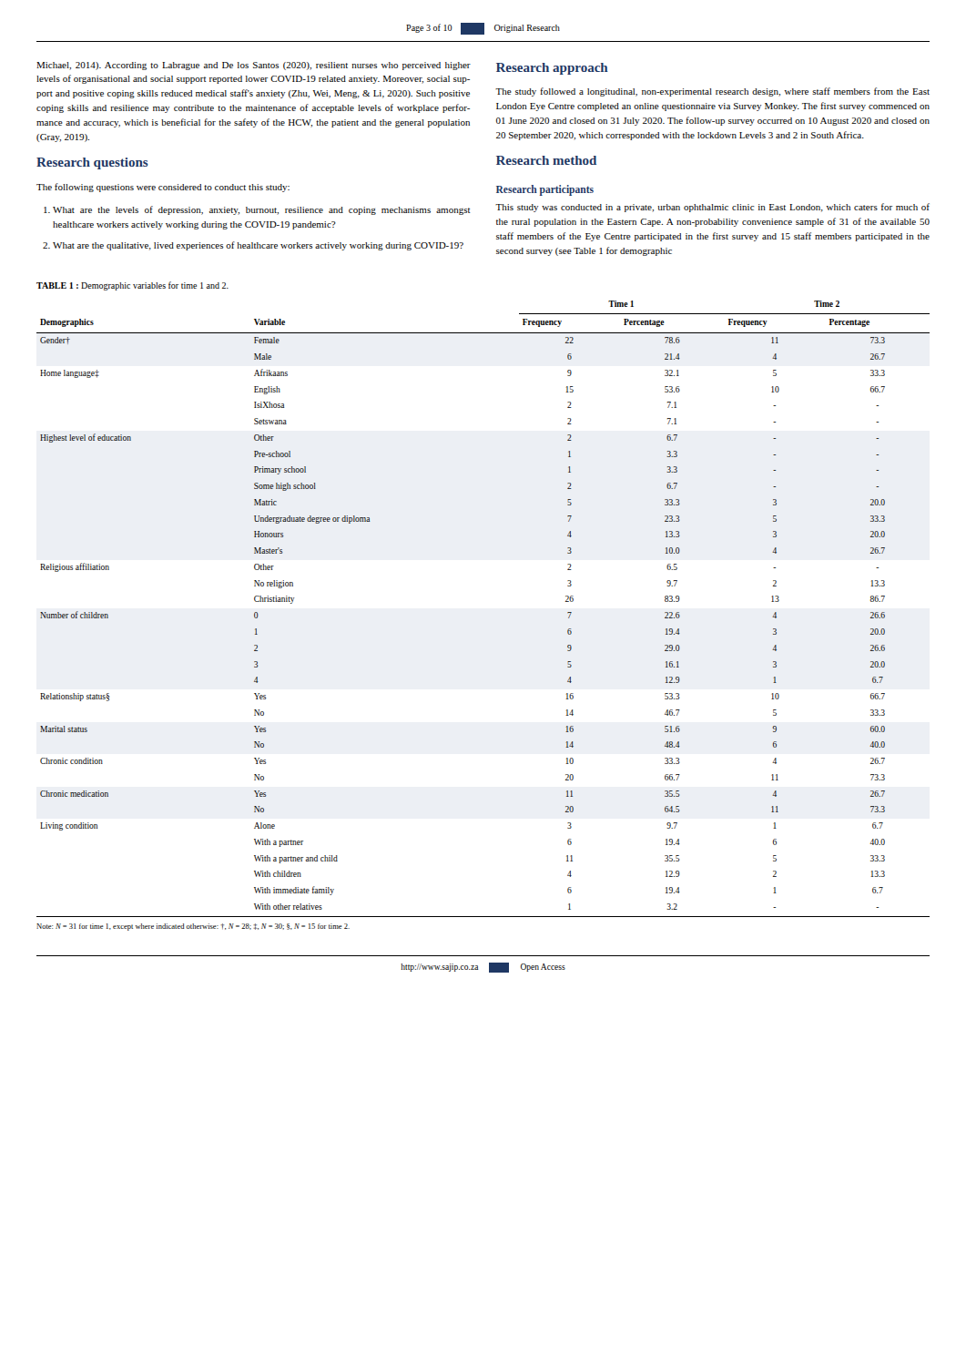Page 3 of 10 Original Research
Michael, 2014). According to Labrague and De los Santos (2020), resilient nurses who perceived higher levels of organisational and social support reported lower COVID-19 related anxiety. Moreover, social support and positive coping skills reduced medical staff's anxiety (Zhu, Wei, Meng, & Li, 2020). Such positive coping skills and resilience may contribute to the maintenance of acceptable levels of workplace performance and accuracy, which is beneficial for the safety of the HCW, the patient and the general population (Gray, 2019).
Research questions
The following questions were considered to conduct this study:
What are the levels of depression, anxiety, burnout, resilience and coping mechanisms amongst healthcare workers actively working during the COVID-19 pandemic?
What are the qualitative, lived experiences of healthcare workers actively working during COVID-19?
Research approach
The study followed a longitudinal, non-experimental research design, where staff members from the East London Eye Centre completed an online questionnaire via Survey Monkey. The first survey commenced on 01 June 2020 and closed on 31 July 2020. The follow-up survey occurred on 10 August 2020 and closed on 20 September 2020, which corresponded with the lockdown Levels 3 and 2 in South Africa.
Research method
Research participants
This study was conducted in a private, urban ophthalmic clinic in East London, which caters for much of the rural population in the Eastern Cape. A non-probability convenience sample of 31 of the available 50 staff members of the Eye Centre participated in the first survey and 15 staff members participated in the second survey (see Table 1 for demographic
TABLE 1 : Demographic variables for time 1 and 2.
| | | Time 1 | Time 2 |
| --- | --- | --- | --- |
| Demographics | Variable | Frequency | Percentage | Frequency | Percentage |
| Gender† | Female | 22 | 78.6 | 11 | 73.3 |
| | Male | 6 | 21.4 | 4 | 26.7 |
| Home language‡ | Afrikaans | 9 | 32.1 | 5 | 33.3 |
| | English | 15 | 53.6 | 10 | 66.7 |
| | IsiXhosa | 2 | 7.1 | - | - |
| | Setswana | 2 | 7.1 | - | - |
| Highest level of education | Other | 2 | 6.7 | - | - |
| | Pre-school | 1 | 3.3 | - | - |
| | Primary school | 1 | 3.3 | - | - |
| | Some high school | 2 | 6.7 | - | - |
| | Matric | 5 | 33.3 | 3 | 20.0 |
| | Undergraduate degree or diploma | 7 | 23.3 | 5 | 33.3 |
| | Honours | 4 | 13.3 | 3 | 20.0 |
| | Master's | 3 | 10.0 | 4 | 26.7 |
| Religious affiliation | Other | 2 | 6.5 | - | - |
| | No religion | 3 | 9.7 | 2 | 13.3 |
| | Christianity | 26 | 83.9 | 13 | 86.7 |
| Number of children | 0 | 7 | 22.6 | 4 | 26.6 |
| | 1 | 6 | 19.4 | 3 | 20.0 |
| | 2 | 9 | 29.0 | 4 | 26.6 |
| | 3 | 5 | 16.1 | 3 | 20.0 |
| | 4 | 4 | 12.9 | 1 | 6.7 |
| Relationship status§ | Yes | 16 | 53.3 | 10 | 66.7 |
| | No | 14 | 46.7 | 5 | 33.3 |
| Marital status | Yes | 16 | 51.6 | 9 | 60.0 |
| | No | 14 | 48.4 | 6 | 40.0 |
| Chronic condition | Yes | 10 | 33.3 | 4 | 26.7 |
| | No | 20 | 66.7 | 11 | 73.3 |
| Chronic medication | Yes | 11 | 35.5 | 4 | 26.7 |
| | No | 20 | 64.5 | 11 | 73.3 |
| Living condition | Alone | 3 | 9.7 | 1 | 6.7 |
| | With a partner | 6 | 19.4 | 6 | 40.0 |
| | With a partner and child | 11 | 35.5 | 5 | 33.3 |
| | With children | 4 | 12.9 | 2 | 13.3 |
| | With immediate family | 6 | 19.4 | 1 | 6.7 |
| | With other relatives | 1 | 3.2 | - | - |
Note: N = 31 for time 1, except where indicated otherwise: †, N = 28; ‡, N = 30; §, N = 15 for time 2.
http://www.sajip.co.za Open Access